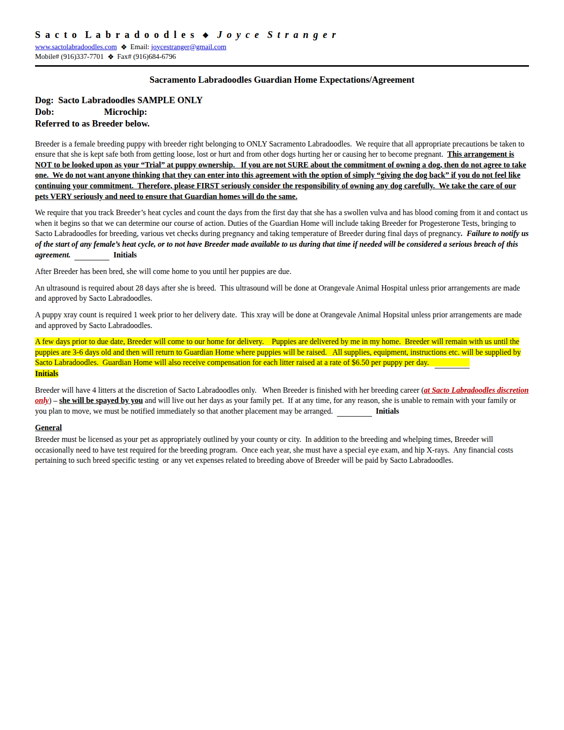S a c t o L a b r a d o o d l e s ❖ J o y c e S t r a n g e r
www.sactolabradoodles.com ❖ Email: joycestranger@gmail.com
Mobile# (916)337-7701 ❖ Fax# (916)684-6796
Sacramento Labradoodles Guardian Home Expectations/Agreement
Dog: Sacto Labradoodles SAMPLE ONLY
Dob: Microchip:
Referred to as Breeder below.
Breeder is a female breeding puppy with breeder right belonging to ONLY Sacramento Labradoodles. We require that all appropriate precautions be taken to ensure that she is kept safe both from getting loose, lost or hurt and from other dogs hurting her or causing her to become pregnant. This arrangement is NOT to be looked upon as your “Trial” at puppy ownership. If you are not SURE about the commitment of owning a dog, then do not agree to take one. We do not want anyone thinking that they can enter into this agreement with the option of simply “giving the dog back” if you do not feel like continuing your commitment. Therefore, please FIRST seriously consider the responsibility of owning any dog carefully. We take the care of our pets VERY seriously and need to ensure that Guardian homes will do the same.
We require that you track Breeder’s heat cycles and count the days from the first day that she has a swollen vulva and has blood coming from it and contact us when it begins so that we can determine our course of action. Duties of the Guardian Home will include taking Breeder for Progesterone Tests, bringing to Sacto Labradoodles for breeding, various vet checks during pregnancy and taking temperature of Breeder during final days of pregnancy. Failure to notify us of the start of any female’s heat cycle, or to not have Breeder made available to us during that time if needed will be considered a serious breach of this agreement. Initials
After Breeder has been bred, she will come home to you until her puppies are due.
An ultrasound is required about 28 days after she is breed. This ultrasound will be done at Orangevale Animal Hospital unless prior arrangements are made and approved by Sacto Labradoodles.
A puppy xray count is required 1 week prior to her delivery date. This xray will be done at Orangevale Animal Hopsital unless prior arrangements are made and approved by Sacto Labradoodles.
A few days prior to due date, Breeder will come to our home for delivery. Puppies are delivered by me in my home. Breeder will remain with us until the puppies are 3-6 days old and then will return to Guardian Home where puppies will be raised. All supplies, equipment, instructions etc. will be supplied by Sacto Labradoodles. Guardian Home will also receive compensation for each litter raised at a rate of $6.50 per puppy per day.
Initials
Breeder will have 4 litters at the discretion of Sacto Labradoodles only. When Breeder is finished with her breeding career (at Sacto Labradoodles discretion only) – she will be spayed by you and will live out her days as your family pet. If at any time, for any reason, she is unable to remain with your family or you plan to move, we must be notified immediately so that another placement may be arranged. Initials
General
Breeder must be licensed as your pet as appropriately outlined by your county or city. In addition to the breeding and whelping times, Breeder will occasionally need to have test required for the breeding program. Once each year, she must have a special eye exam, and hip X-rays. Any financial costs pertaining to such breed specific testing or any vet expenses related to breeding above of Breeder will be paid by Sacto Labradoodles.